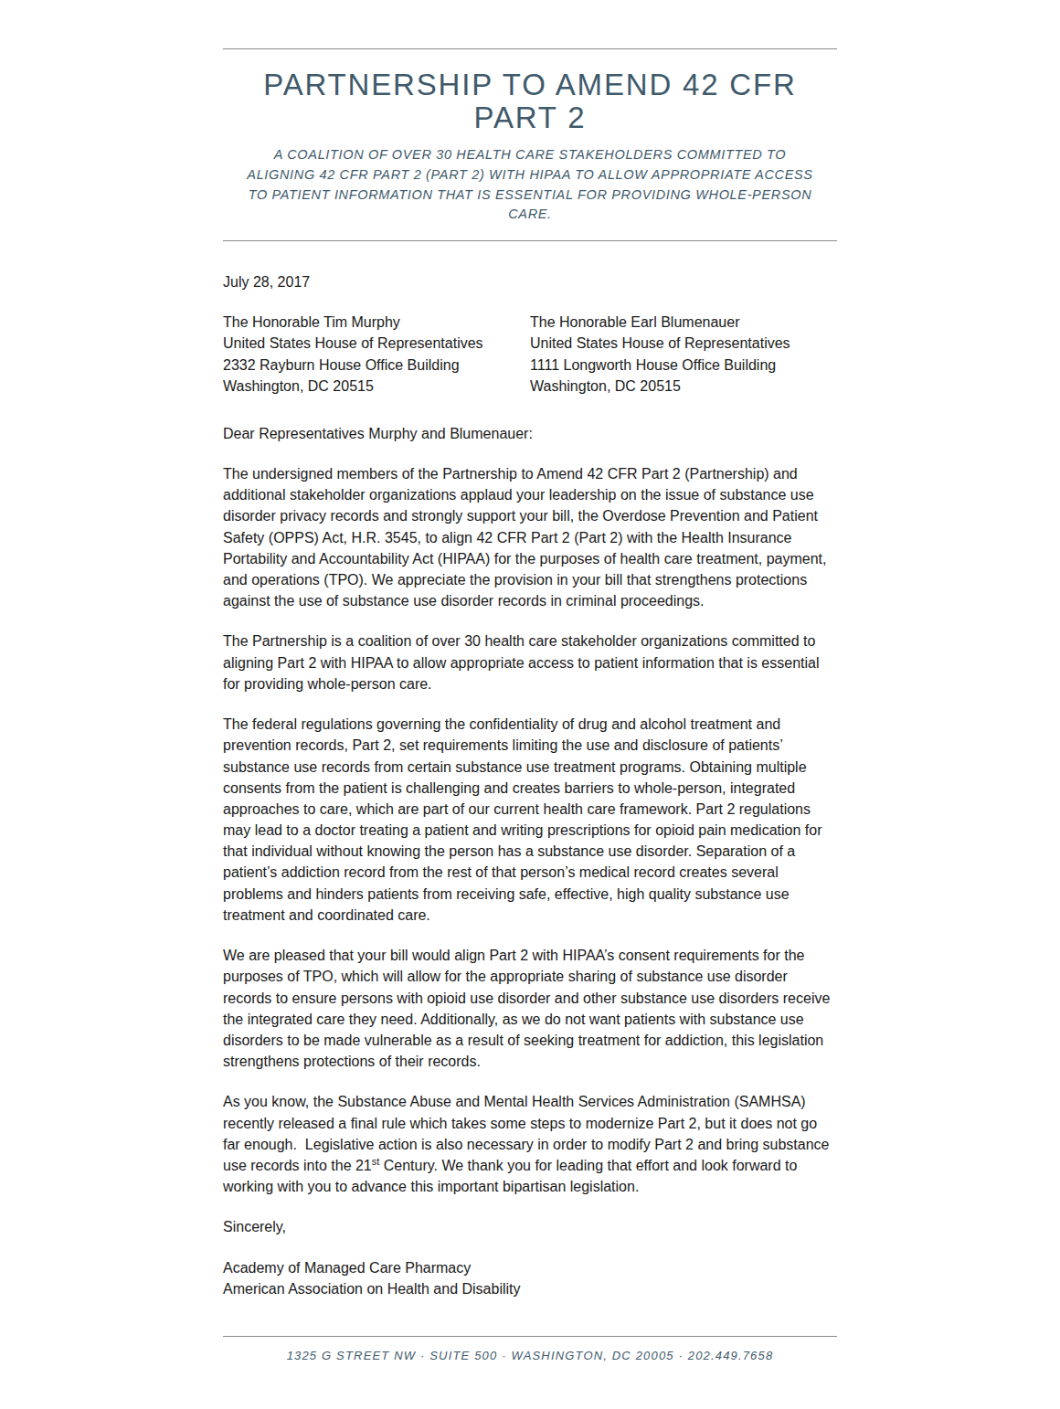Partnership to Amend 42 CFR Part 2
A coalition of over 30 health care stakeholders committed to aligning 42 CFR Part 2 (Part 2) with HIPAA to allow appropriate access to patient information that is essential for providing whole-person care.
July 28, 2017
| The Honorable Tim Murphy United States House of Representatives 2332 Rayburn House Office Building Washington, DC 20515 | The Honorable Earl Blumenauer United States House of Representatives 1111 Longworth House Office Building Washington, DC 20515 |
Dear Representatives Murphy and Blumenauer:
The undersigned members of the Partnership to Amend 42 CFR Part 2 (Partnership) and additional stakeholder organizations applaud your leadership on the issue of substance use disorder privacy records and strongly support your bill, the Overdose Prevention and Patient Safety (OPPS) Act, H.R. 3545, to align 42 CFR Part 2 (Part 2) with the Health Insurance Portability and Accountability Act (HIPAA) for the purposes of health care treatment, payment, and operations (TPO). We appreciate the provision in your bill that strengthens protections against the use of substance use disorder records in criminal proceedings.
The Partnership is a coalition of over 30 health care stakeholder organizations committed to aligning Part 2 with HIPAA to allow appropriate access to patient information that is essential for providing whole-person care.
The federal regulations governing the confidentiality of drug and alcohol treatment and prevention records, Part 2, set requirements limiting the use and disclosure of patients’ substance use records from certain substance use treatment programs. Obtaining multiple consents from the patient is challenging and creates barriers to whole-person, integrated approaches to care, which are part of our current health care framework. Part 2 regulations may lead to a doctor treating a patient and writing prescriptions for opioid pain medication for that individual without knowing the person has a substance use disorder. Separation of a patient’s addiction record from the rest of that person’s medical record creates several problems and hinders patients from receiving safe, effective, high quality substance use treatment and coordinated care.
We are pleased that your bill would align Part 2 with HIPAA’s consent requirements for the purposes of TPO, which will allow for the appropriate sharing of substance use disorder records to ensure persons with opioid use disorder and other substance use disorders receive the integrated care they need. Additionally, as we do not want patients with substance use disorders to be made vulnerable as a result of seeking treatment for addiction, this legislation strengthens protections of their records.
As you know, the Substance Abuse and Mental Health Services Administration (SAMHSA) recently released a final rule which takes some steps to modernize Part 2, but it does not go far enough. Legislative action is also necessary in order to modify Part 2 and bring substance use records into the 21st Century. We thank you for leading that effort and look forward to working with you to advance this important bipartisan legislation.
Sincerely,
Academy of Managed Care Pharmacy
American Association on Health and Disability
1325 G Street NW · Suite 500 · Washington, DC 20005 · 202.449.7658